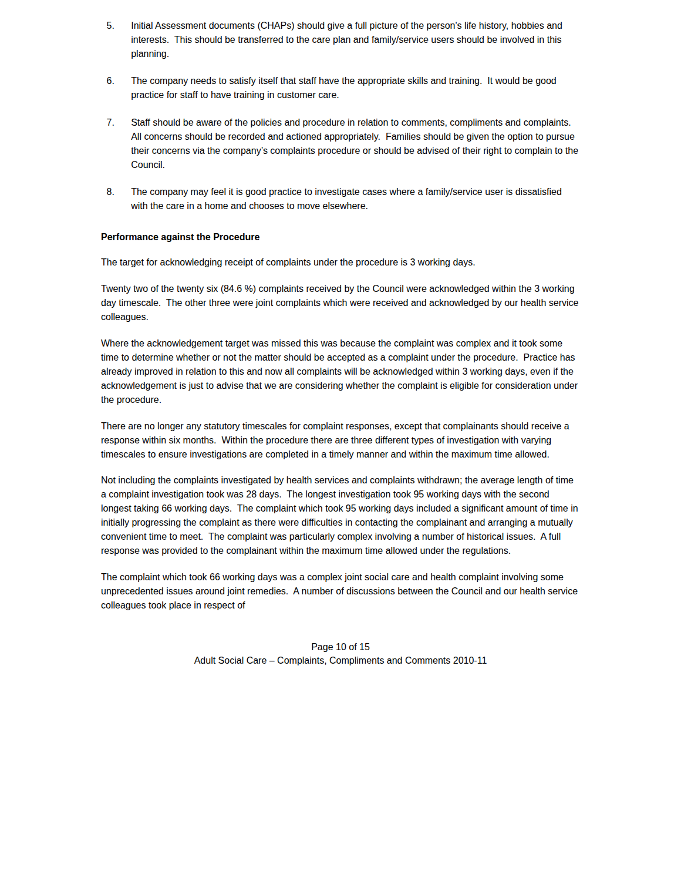5. Initial Assessment documents (CHAPs) should give a full picture of the person's life history, hobbies and interests. This should be transferred to the care plan and family/service users should be involved in this planning.
6. The company needs to satisfy itself that staff have the appropriate skills and training. It would be good practice for staff to have training in customer care.
7. Staff should be aware of the policies and procedure in relation to comments, compliments and complaints. All concerns should be recorded and actioned appropriately. Families should be given the option to pursue their concerns via the company’s complaints procedure or should be advised of their right to complain to the Council.
8. The company may feel it is good practice to investigate cases where a family/service user is dissatisfied with the care in a home and chooses to move elsewhere.
Performance against the Procedure
The target for acknowledging receipt of complaints under the procedure is 3 working days.
Twenty two of the twenty six (84.6 %) complaints received by the Council were acknowledged within the 3 working day timescale. The other three were joint complaints which were received and acknowledged by our health service colleagues.
Where the acknowledgement target was missed this was because the complaint was complex and it took some time to determine whether or not the matter should be accepted as a complaint under the procedure. Practice has already improved in relation to this and now all complaints will be acknowledged within 3 working days, even if the acknowledgement is just to advise that we are considering whether the complaint is eligible for consideration under the procedure.
There are no longer any statutory timescales for complaint responses, except that complainants should receive a response within six months. Within the procedure there are three different types of investigation with varying timescales to ensure investigations are completed in a timely manner and within the maximum time allowed.
Not including the complaints investigated by health services and complaints withdrawn; the average length of time a complaint investigation took was 28 days. The longest investigation took 95 working days with the second longest taking 66 working days. The complaint which took 95 working days included a significant amount of time in initially progressing the complaint as there were difficulties in contacting the complainant and arranging a mutually convenient time to meet. The complaint was particularly complex involving a number of historical issues. A full response was provided to the complainant within the maximum time allowed under the regulations.
The complaint which took 66 working days was a complex joint social care and health complaint involving some unprecedented issues around joint remedies. A number of discussions between the Council and our health service colleagues took place in respect of
Page 10 of 15
Adult Social Care – Complaints, Compliments and Comments 2010-11